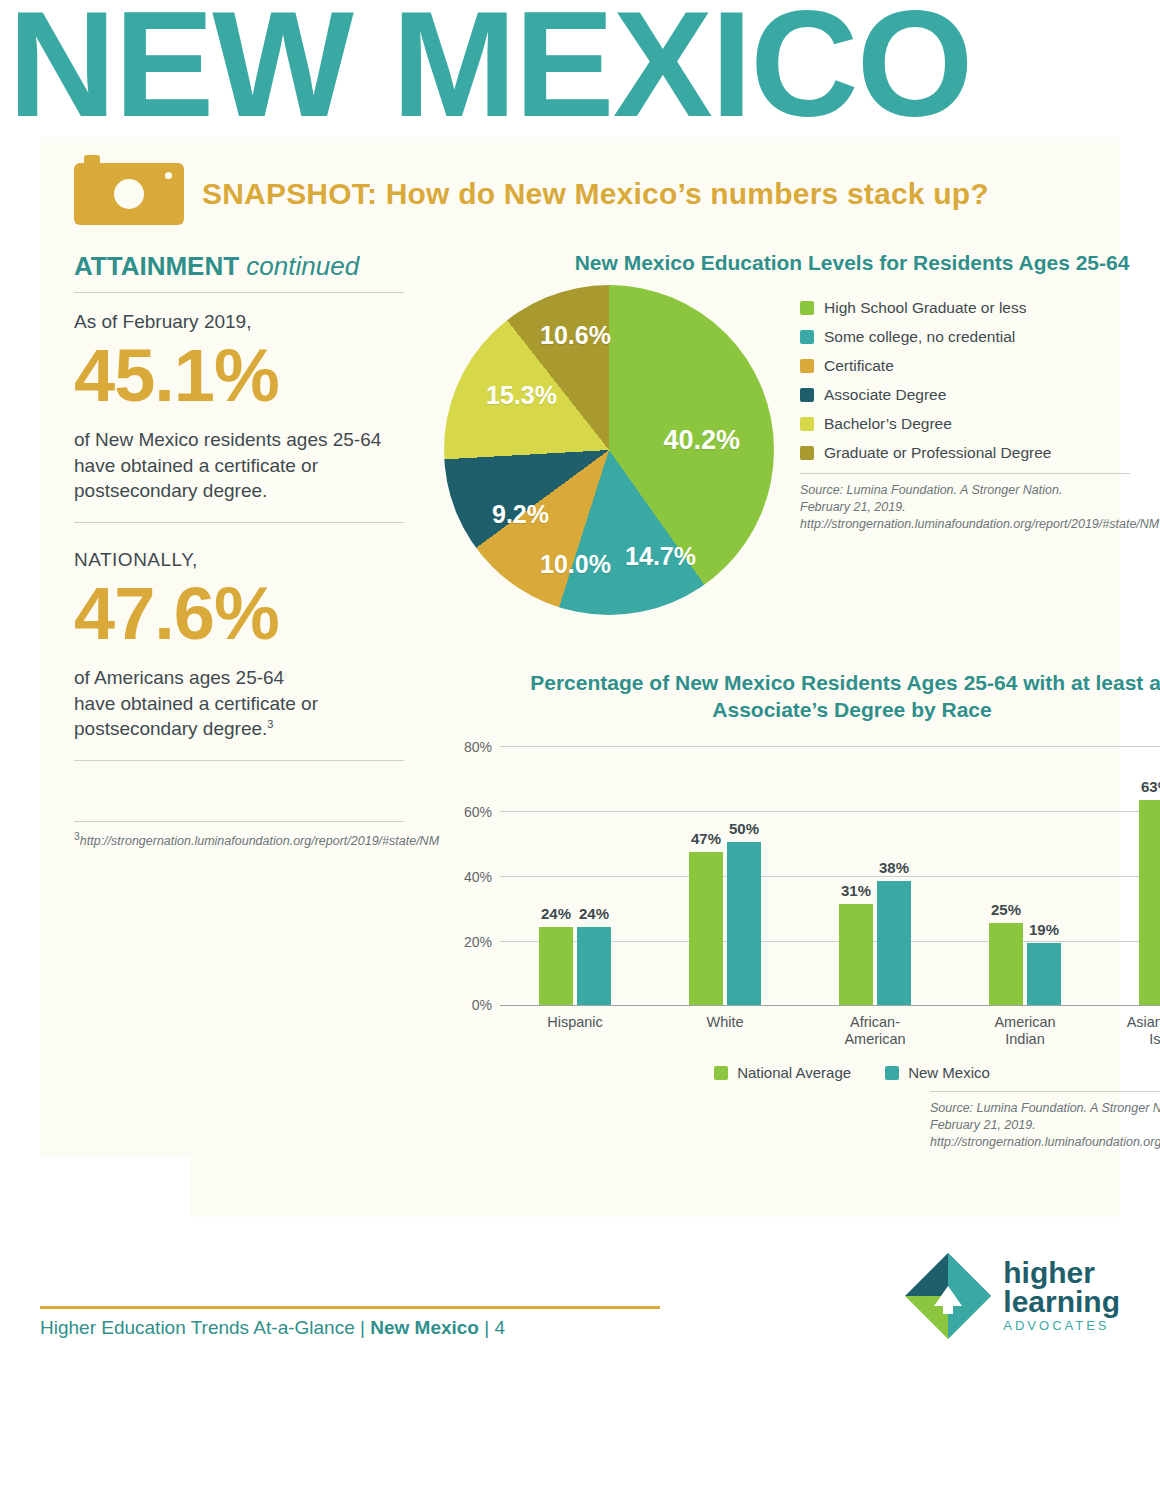NEW MEXICO
SNAPSHOT: How do New Mexico’s numbers stack up?
ATTAINMENT continued
As of February 2019,
45.1%
of New Mexico residents ages 25-64 have obtained a certificate or postsecondary degree.
NATIONALLY,
47.6%
of Americans ages 25-64
have obtained a certificate or postsecondary degree.3
3http://strongernation.luminafoundation.org/report/2019/#state/NM
New Mexico Education Levels for Residents Ages 25-64
40.2% 14.7% 10.0% 9.2% 15.3% 10.6%
High School Graduate or less
Some college, no credential
Certificate
Associate Degree
Bachelor’s Degree
Graduate or Professional Degree
Source: Lumina Foundation. A Stronger Nation.
February 21, 2019.
http://strongernation.luminafoundation.org/report/2019/#state/NM
Percentage of New Mexico Residents Ages 25-64 with at least an
Associate’s Degree by Race
80%
60%
40%
20%
0%
24%
24%
47%
50%
31%
38%
25%
19%
63%
60%
Hispanic
White
African-
American
American
Indian
Asian & Pacific
Islander
National Average New Mexico
Source: Lumina Foundation. A Stronger Nation.
February 21, 2019.
http://strongernation.luminafoundation.org/report/2019/#state/NM
Higher Education Trends At-a-Glance | New Mexico | 4
higher learning ADVOCATES